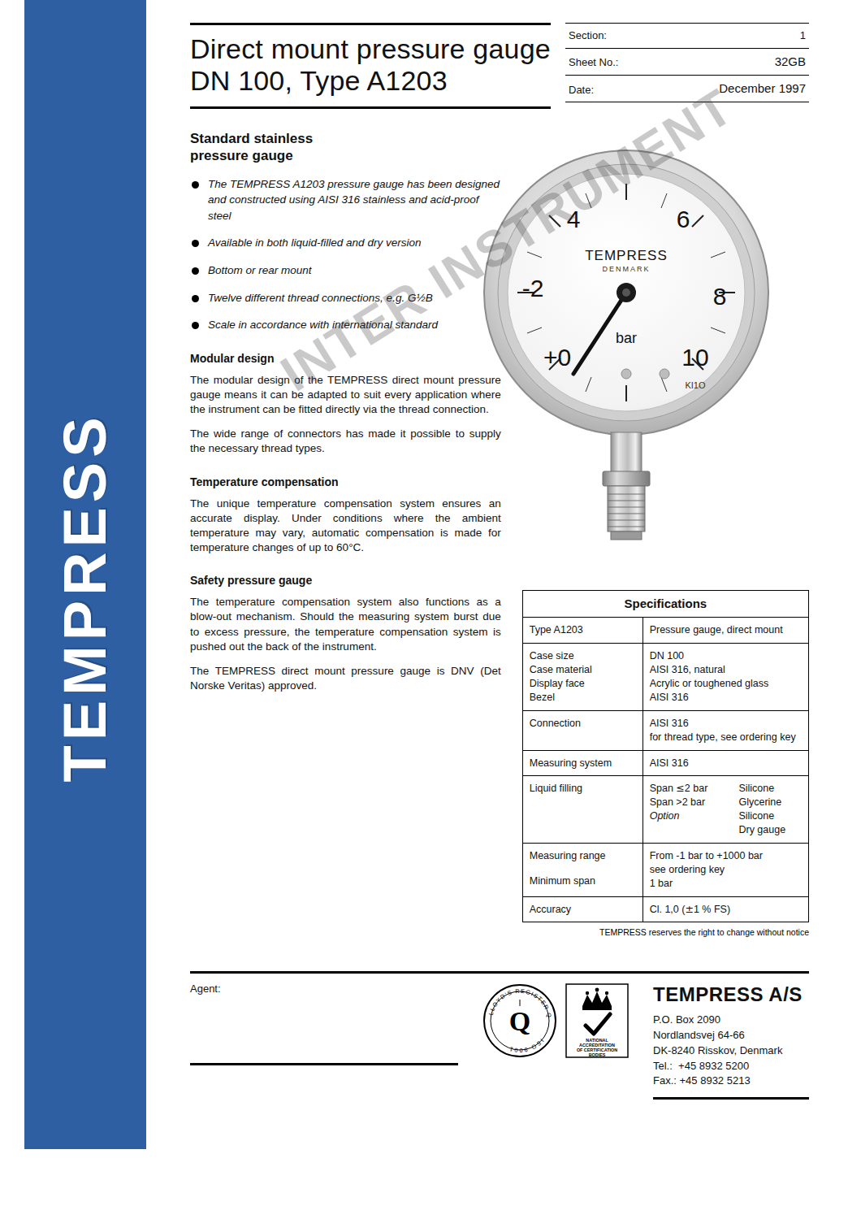TEMPRESS
Direct mount pressure gauge
DN 100, Type A1203
| Section: | 1 |
| Sheet No.: | 32GB |
| Date: | December 1997 |
Standard stainless
pressure gauge
The TEMPRESS A1203 pressure gauge has been designed and constructed using AISI 316 stainless and acid-proof steel
Available in both liquid-filled and dry version
Bottom or rear mount
Twelve different thread connections, e.g. G½B
Scale in accordance with international standard
Modular design
The modular design of the TEMPRESS direct mount pressure gauge means it can be adapted to suit every application where the instrument can be fitted directly via the thread connection.
The wide range of connectors has made it possible to supply the necessary thread types.
Temperature compensation
The unique temperature compensation system ensures an accurate display. Under conditions where the ambient temperature may vary, automatic compensation is made for temperature changes of up to 60°C.
Safety pressure gauge
The temperature compensation system also functions as a blow-out mechanism. Should the measuring system burst due to excess pressure, the temperature compensation system is pushed out the back of the instrument.
The TEMPRESS direct mount pressure gauge is DNV (Det Norske Veritas) approved.
4 6 -2 8 +0 10 TEMPRESS DENMARK bar KI1O
Specifications
| Type A1203 | Pressure gauge, direct mount |
| Case size Case material Display face Bezel | DN 100 AISI 316, natural Acrylic or toughened glass AISI 316 |
| Connection | AISI 316 for thread type, see ordering key |
| Measuring system | AISI 316 |
| Liquid filling | / Span ≤ 2 bar / Silicone / / Span >2 bar / Glycerine / / Option / Silicone / / / Dry gauge / |
| Measuring range Minimum span | From -1 bar to +1000 bar see ordering key 1 bar |
| Accuracy | Cl. 1,0 ( ± 1 % FS) |
TEMPRESS reserves the right to change without notice
Agent:
LLOYD'S REGISTER QUALITY ASSURANCE ISO 9001 Q NATIONAL ACCREDITATION OF CERTIFICATION BODIES
TEMPRESS A/S
P.O. Box 2090
Nordlandsvej 64-66
DK-8240 Risskov, Denmark
Tel.: +45 8932 5200
Fax.: +45 8932 5213
INTER INSTRUMENT